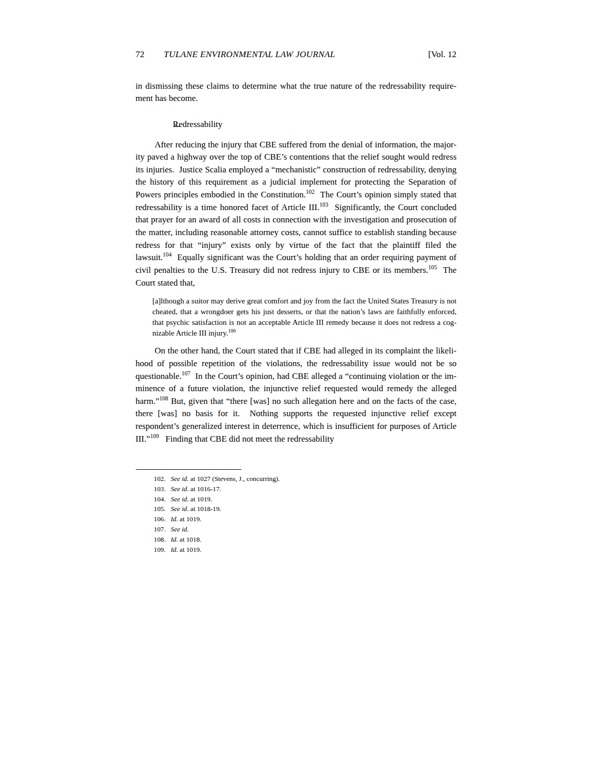72 TULANE ENVIRONMENTAL LAW JOURNAL [Vol. 12
in dismissing these claims to determine what the true nature of the redressability requirement has become.
2. Redressability
After reducing the injury that CBE suffered from the denial of information, the majority paved a highway over the top of CBE’s contentions that the relief sought would redress its injuries. Justice Scalia employed a “mechanistic” construction of redressability, denying the history of this requirement as a judicial implement for protecting the Separation of Powers principles embodied in the Constitution.102 The Court’s opinion simply stated that redressability is a time honored facet of Article III.103 Significantly, the Court concluded that prayer for an award of all costs in connection with the investigation and prosecution of the matter, including reasonable attorney costs, cannot suffice to establish standing because redress for that “injury” exists only by virtue of the fact that the plaintiff filed the lawsuit.104 Equally significant was the Court’s holding that an order requiring payment of civil penalties to the U.S. Treasury did not redress injury to CBE or its members.105 The Court stated that,
[a]lthough a suitor may derive great comfort and joy from the fact the United States Treasury is not cheated, that a wrongdoer gets his just desserts, or that the nation’s laws are faithfully enforced, that psychic satisfaction is not an acceptable Article III remedy because it does not redress a cognizable Article III injury.106
On the other hand, the Court stated that if CBE had alleged in its complaint the likelihood of possible repetition of the violations, the redressability issue would not be so questionable.107 In the Court’s opinion, had CBE alleged a “continuing violation or the imminence of a future violation, the injunctive relief requested would remedy the alleged harm.”108 But, given that “there [was] no such allegation here and on the facts of the case, there [was] no basis for it. Nothing supports the requested injunctive relief except respondent’s generalized interest in deterrence, which is insufficient for purposes of Article III.”109 Finding that CBE did not meet the redressability
102. See id. at 1027 (Stevens, J., concurring).
103. See id. at 1016-17.
104. See id. at 1019.
105. See id. at 1018-19.
106. Id. at 1019.
107. See id.
108. Id. at 1018.
109. Id. at 1019.